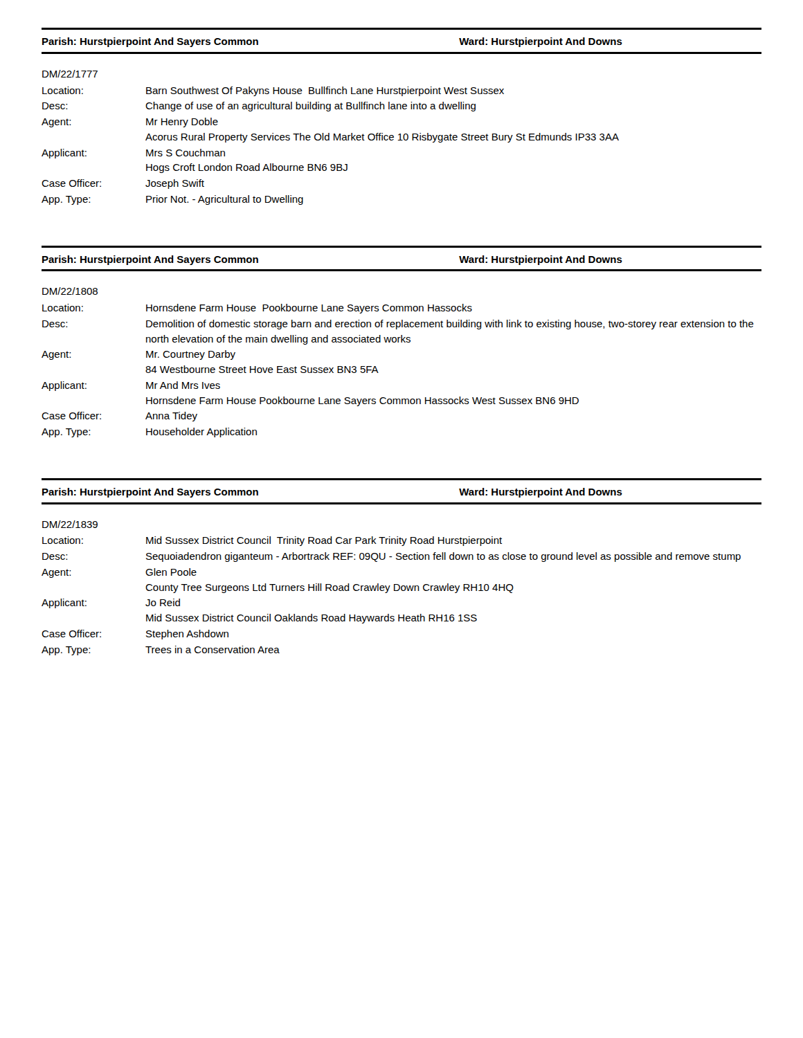Parish: Hurstpierpoint And Sayers Common Ward: Hurstpierpoint And Downs
DM/22/1777
| Location: | Barn Southwest Of Pakyns House Bullfinch Lane Hurstpierpoint West Sussex |
| Desc: | Change of use of an agricultural building at Bullfinch lane into a dwelling |
| Agent: | Mr Henry Doble Acorus Rural Property Services The Old Market Office 10 Risbygate Street Bury St Edmunds IP33 3AA |
| Applicant: | Mrs S Couchman Hogs Croft London Road Albourne BN6 9BJ |
| Case Officer: | Joseph Swift |
| App. Type: | Prior Not. - Agricultural to Dwelling |
Parish: Hurstpierpoint And Sayers Common Ward: Hurstpierpoint And Downs
DM/22/1808
| Location: | Hornsdene Farm House Pookbourne Lane Sayers Common Hassocks |
| Desc: | Demolition of domestic storage barn and erection of replacement building with link to existing house, two-storey rear extension to the north elevation of the main dwelling and associated works |
| Agent: | Mr. Courtney Darby 84 Westbourne Street Hove East Sussex BN3 5FA |
| Applicant: | Mr And Mrs Ives Hornsdene Farm House Pookbourne Lane Sayers Common Hassocks West Sussex BN6 9HD |
| Case Officer: | Anna Tidey |
| App. Type: | Householder Application |
Parish: Hurstpierpoint And Sayers Common Ward: Hurstpierpoint And Downs
DM/22/1839
| Location: | Mid Sussex District Council Trinity Road Car Park Trinity Road Hurstpierpoint |
| Desc: | Sequoiadendron giganteum - Arbortrack REF: 09QU - Section fell down to as close to ground level as possible and remove stump |
| Agent: | Glen Poole County Tree Surgeons Ltd Turners Hill Road Crawley Down Crawley RH10 4HQ |
| Applicant: | Jo Reid Mid Sussex District Council Oaklands Road Haywards Heath RH16 1SS |
| Case Officer: | Stephen Ashdown |
| App. Type: | Trees in a Conservation Area |